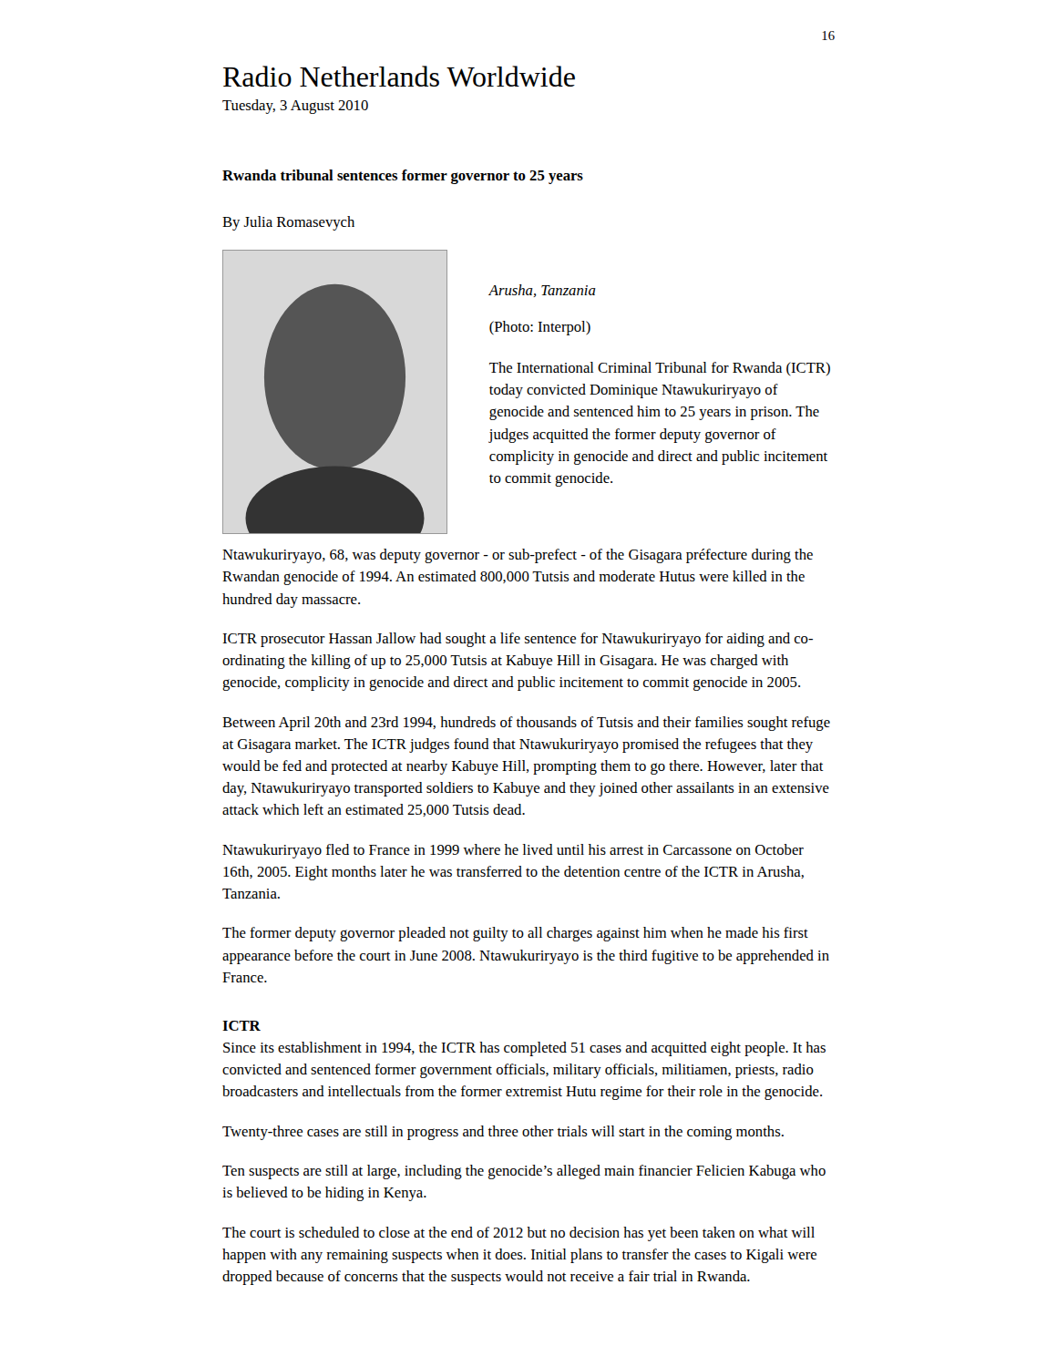16
Radio Netherlands Worldwide
Tuesday, 3 August 2010
Rwanda tribunal sentences former governor to 25 years
By Julia Romasevych
Arusha, Tanzania
(Photo: Interpol)
The International Criminal Tribunal for Rwanda (ICTR) today convicted Dominique Ntawukuriryayo of genocide and sentenced him to 25 years in prison. The judges acquitted the former deputy governor of complicity in genocide and direct and public incitement to commit genocide.
Ntawukuriryayo, 68, was deputy governor - or sub-prefect - of the Gisagara préfecture during the Rwandan genocide of 1994. An estimated 800,000 Tutsis and moderate Hutus were killed in the hundred day massacre.
ICTR prosecutor Hassan Jallow had sought a life sentence for Ntawukuriryayo for aiding and co-ordinating the killing of up to 25,000 Tutsis at Kabuye Hill in Gisagara. He was charged with genocide, complicity in genocide and direct and public incitement to commit genocide in 2005.
Between April 20th and 23rd 1994, hundreds of thousands of Tutsis and their families sought refuge at Gisagara market. The ICTR judges found that Ntawukuriryayo promised the refugees that they would be fed and protected at nearby Kabuye Hill, prompting them to go there. However, later that day, Ntawukuriryayo transported soldiers to Kabuye and they joined other assailants in an extensive attack which left an estimated 25,000 Tutsis dead.
Ntawukuriryayo fled to France in 1999 where he lived until his arrest in Carcassone on October 16th, 2005. Eight months later he was transferred to the detention centre of the ICTR in Arusha, Tanzania.
The former deputy governor pleaded not guilty to all charges against him when he made his first appearance before the court in June 2008. Ntawukuriryayo is the third fugitive to be apprehended in France.
ICTR
Since its establishment in 1994, the ICTR has completed 51 cases and acquitted eight people. It has convicted and sentenced former government officials, military officials, militiamen, priests, radio broadcasters and intellectuals from the former extremist Hutu regime for their role in the genocide.
Twenty-three cases are still in progress and three other trials will start in the coming months.
Ten suspects are still at large, including the genocide’s alleged main financier Felicien Kabuga who is believed to be hiding in Kenya.
The court is scheduled to close at the end of 2012 but no decision has yet been taken on what will happen with any remaining suspects when it does. Initial plans to transfer the cases to Kigali were dropped because of concerns that the suspects would not receive a fair trial in Rwanda.